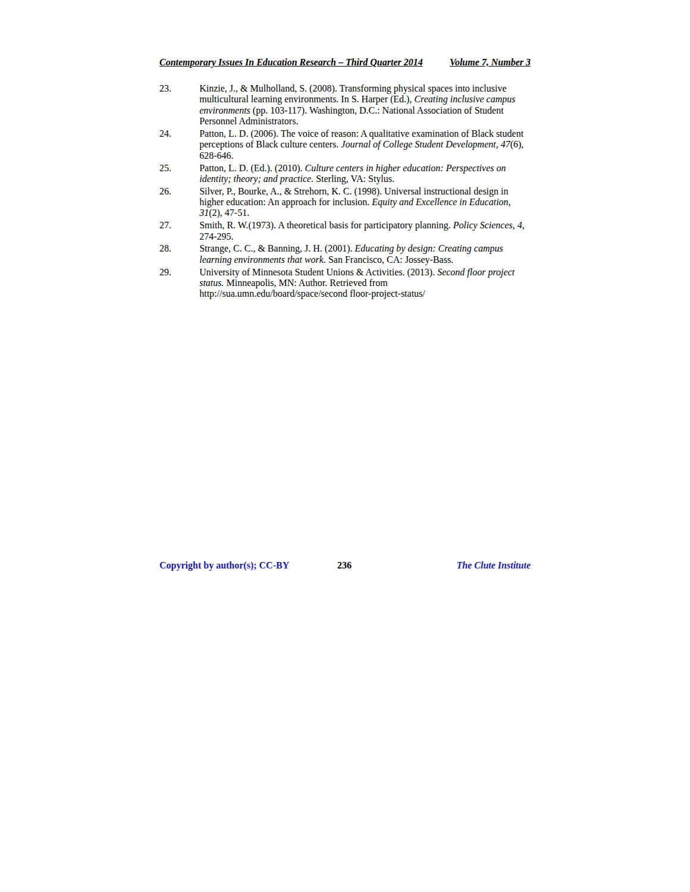Contemporary Issues In Education Research – Third Quarter 2014 Volume 7, Number 3
23. Kinzie, J., & Mulholland, S. (2008). Transforming physical spaces into inclusive multicultural learning environments. In S. Harper (Ed.), Creating inclusive campus environments (pp. 103-117). Washington, D.C.: National Association of Student Personnel Administrators.
24. Patton, L. D. (2006). The voice of reason: A qualitative examination of Black student perceptions of Black culture centers. Journal of College Student Development, 47(6), 628-646.
25. Patton, L. D. (Ed.). (2010). Culture centers in higher education: Perspectives on identity; theory; and practice. Sterling, VA: Stylus.
26. Silver, P., Bourke, A., & Strehorn, K. C. (1998). Universal instructional design in higher education: An approach for inclusion. Equity and Excellence in Education, 31(2), 47-51.
27. Smith, R. W.(1973). A theoretical basis for participatory planning. Policy Sciences, 4, 274-295.
28. Strange, C. C., & Banning, J. H. (2001). Educating by design: Creating campus learning environments that work. San Francisco, CA: Jossey-Bass.
29. University of Minnesota Student Unions & Activities. (2013). Second floor project status. Minneapolis, MN: Author. Retrieved from http://sua.umn.edu/board/space/second floor-project-status/
Copyright by author(s); CC-BY 236 The Clute Institute